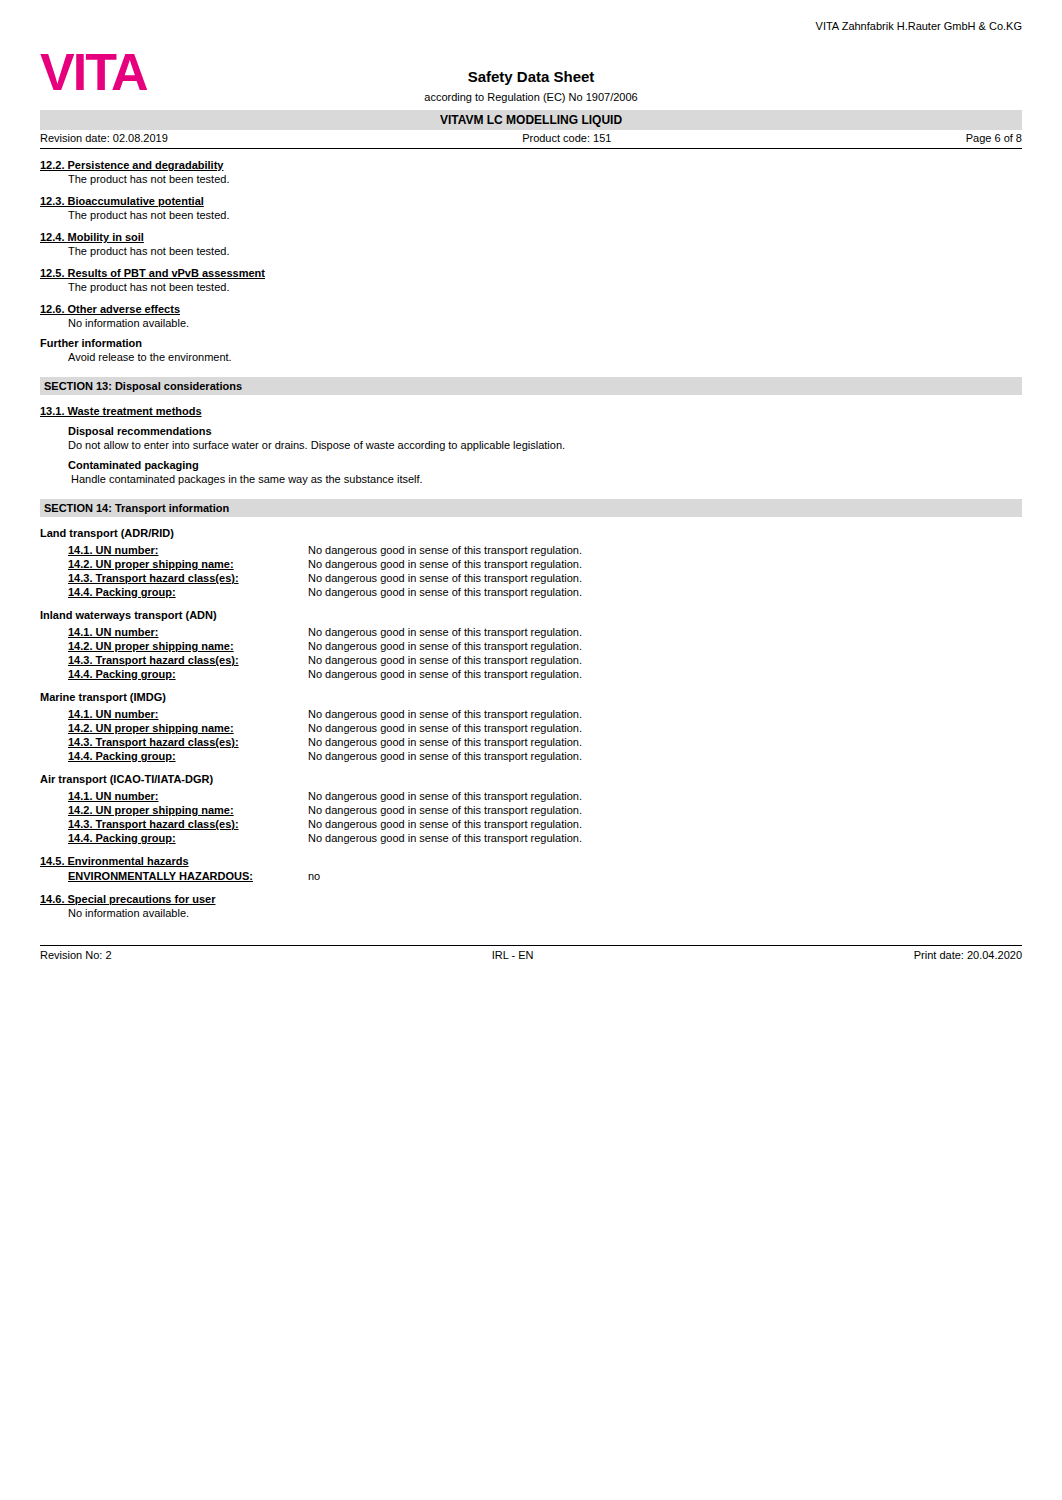VITA Zahnfabrik H.Rauter GmbH & Co.KG
VITA
Safety Data Sheet
according to Regulation (EC) No 1907/2006
VITAVM LC MODELLING LIQUID
Revision date: 02.08.2019 Product code: 151 Page 6 of 8
12.2. Persistence and degradability
The product has not been tested.
12.3. Bioaccumulative potential
The product has not been tested.
12.4. Mobility in soil
The product has not been tested.
12.5. Results of PBT and vPvB assessment
The product has not been tested.
12.6. Other adverse effects
No information available.
Further information
Avoid release to the environment.
SECTION 13: Disposal considerations
13.1. Waste treatment methods
Disposal recommendations
Do not allow to enter into surface water or drains. Dispose of waste according to applicable legislation.
Contaminated packaging
Handle contaminated packages in the same way as the substance itself.
SECTION 14: Transport information
Land transport (ADR/RID)
| 14.1. UN number: | No dangerous good in sense of this transport regulation. |
| 14.2. UN proper shipping name: | No dangerous good in sense of this transport regulation. |
| 14.3. Transport hazard class(es): | No dangerous good in sense of this transport regulation. |
| 14.4. Packing group: | No dangerous good in sense of this transport regulation. |
Inland waterways transport (ADN)
| 14.1. UN number: | No dangerous good in sense of this transport regulation. |
| 14.2. UN proper shipping name: | No dangerous good in sense of this transport regulation. |
| 14.3. Transport hazard class(es): | No dangerous good in sense of this transport regulation. |
| 14.4. Packing group: | No dangerous good in sense of this transport regulation. |
Marine transport (IMDG)
| 14.1. UN number: | No dangerous good in sense of this transport regulation. |
| 14.2. UN proper shipping name: | No dangerous good in sense of this transport regulation. |
| 14.3. Transport hazard class(es): | No dangerous good in sense of this transport regulation. |
| 14.4. Packing group: | No dangerous good in sense of this transport regulation. |
Air transport (ICAO-TI/IATA-DGR)
| 14.1. UN number: | No dangerous good in sense of this transport regulation. |
| 14.2. UN proper shipping name: | No dangerous good in sense of this transport regulation. |
| 14.3. Transport hazard class(es): | No dangerous good in sense of this transport regulation. |
| 14.4. Packing group: | No dangerous good in sense of this transport regulation. |
14.5. Environmental hazards
| ENVIRONMENTALLY HAZARDOUS: | no |
14.6. Special precautions for user
No information available.
Revision No: 2 IRL - EN Print date: 20.04.2020